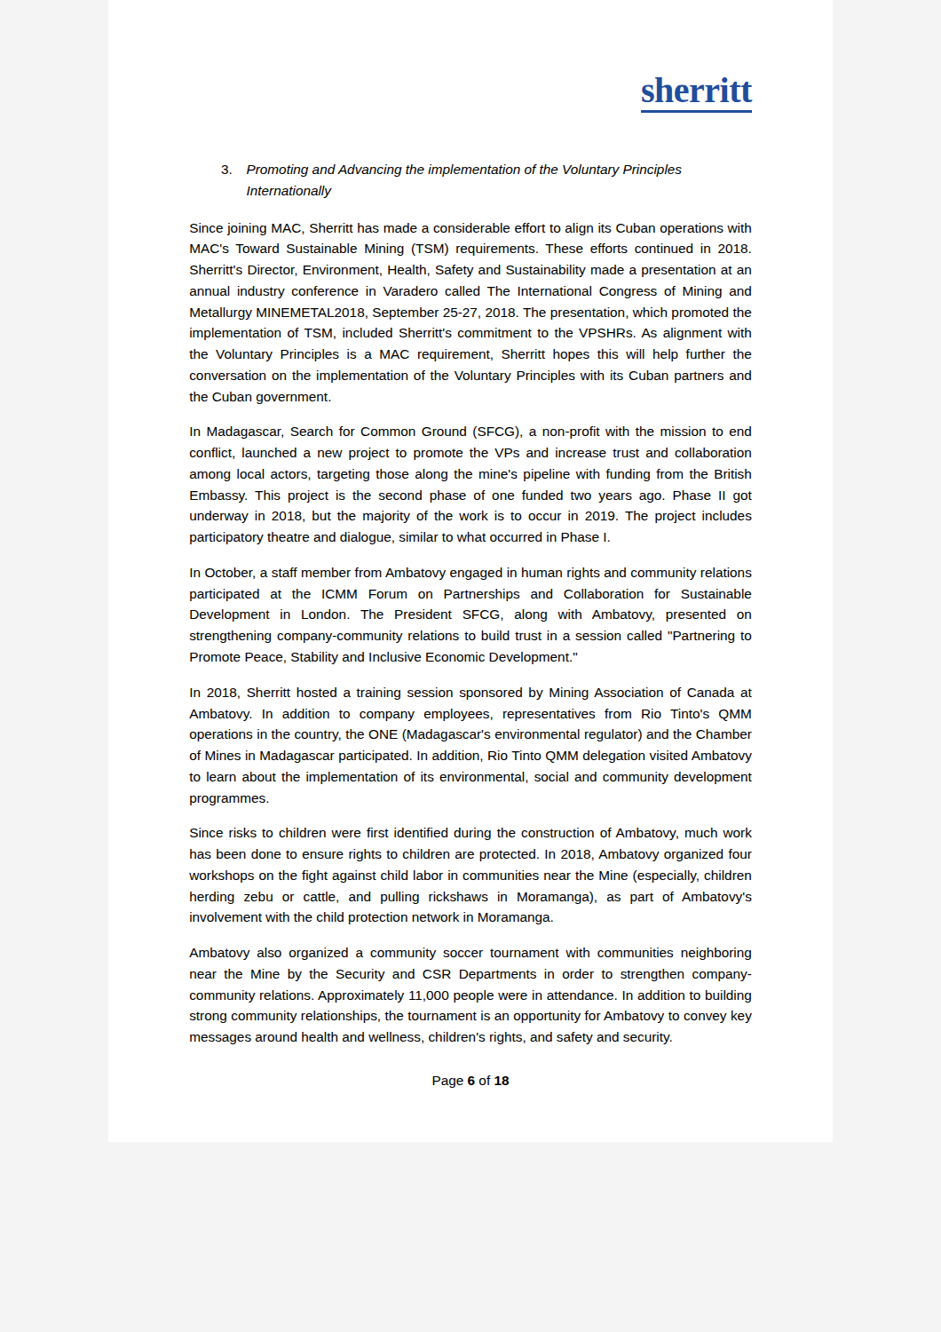sherritt
Promoting and Advancing the implementation of the Voluntary Principles Internationally
Since joining MAC, Sherritt has made a considerable effort to align its Cuban operations with MAC's Toward Sustainable Mining (TSM) requirements. These efforts continued in 2018. Sherritt's Director, Environment, Health, Safety and Sustainability made a presentation at an annual industry conference in Varadero called The International Congress of Mining and Metallurgy MINEMETAL2018, September 25-27, 2018. The presentation, which promoted the implementation of TSM, included Sherritt's commitment to the VPSHRs. As alignment with the Voluntary Principles is a MAC requirement, Sherritt hopes this will help further the conversation on the implementation of the Voluntary Principles with its Cuban partners and the Cuban government.
In Madagascar, Search for Common Ground (SFCG), a non-profit with the mission to end conflict, launched a new project to promote the VPs and increase trust and collaboration among local actors, targeting those along the mine's pipeline with funding from the British Embassy. This project is the second phase of one funded two years ago. Phase II got underway in 2018, but the majority of the work is to occur in 2019. The project includes participatory theatre and dialogue, similar to what occurred in Phase I.
In October, a staff member from Ambatovy engaged in human rights and community relations participated at the ICMM Forum on Partnerships and Collaboration for Sustainable Development in London. The President SFCG, along with Ambatovy, presented on strengthening company-community relations to build trust in a session called "Partnering to Promote Peace, Stability and Inclusive Economic Development."
In 2018, Sherritt hosted a training session sponsored by Mining Association of Canada at Ambatovy. In addition to company employees, representatives from Rio Tinto's QMM operations in the country, the ONE (Madagascar's environmental regulator) and the Chamber of Mines in Madagascar participated. In addition, Rio Tinto QMM delegation visited Ambatovy to learn about the implementation of its environmental, social and community development programmes.
Since risks to children were first identified during the construction of Ambatovy, much work has been done to ensure rights to children are protected. In 2018, Ambatovy organized four workshops on the fight against child labor in communities near the Mine (especially, children herding zebu or cattle, and pulling rickshaws in Moramanga), as part of Ambatovy's involvement with the child protection network in Moramanga.
Ambatovy also organized a community soccer tournament with communities neighboring near the Mine by the Security and CSR Departments in order to strengthen company-community relations. Approximately 11,000 people were in attendance. In addition to building strong community relationships, the tournament is an opportunity for Ambatovy to convey key messages around health and wellness, children's rights, and safety and security.
Page 6 of 18